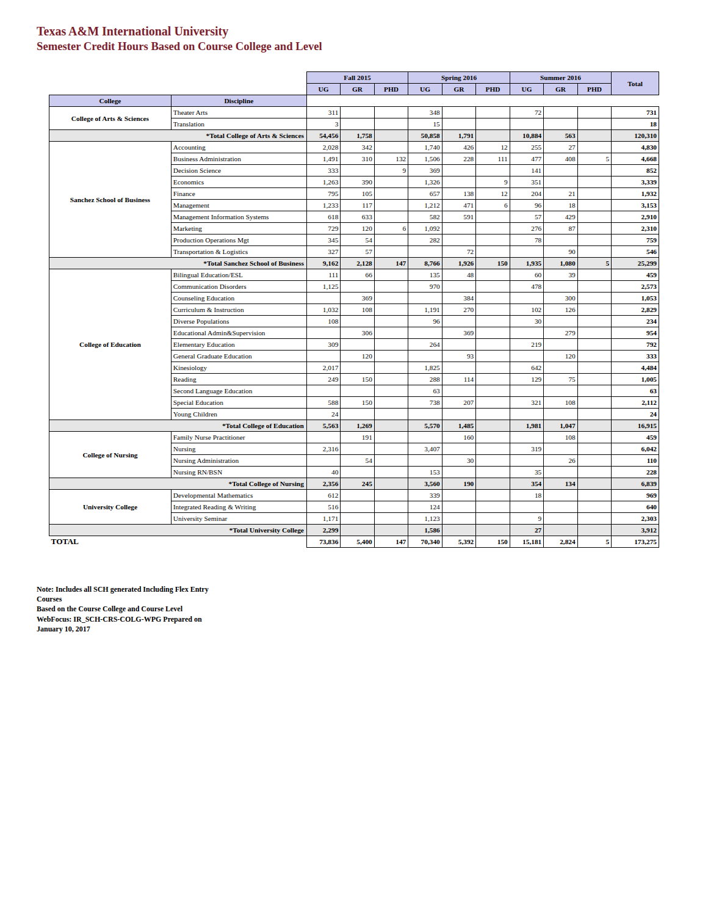Texas A&M International University
Semester Credit Hours Based on Course College and Level
| | | Fall 2015 | Spring 2016 | Summer 2016 | Total |
| --- | --- | --- | --- | --- | --- |
| | | UG | GR | PHD | UG | GR | PHD | UG | GR | PHD |
| College | Discipline | | | | | | | | | | |
| College of Arts & Sciences | Theater Arts | 311 | | | 348 | | | 72 | | | 731 |
| Translation | 3 | | | 15 | | | | | | 18 |
| *Total College of Arts & Sciences | 54,456 | 1,758 | | 50,858 | 1,791 | | 10,884 | 563 | | 120,310 |
| Sanchez School of Business | Accounting | 2,028 | 342 | | 1,740 | 426 | 12 | 255 | 27 | | 4,830 |
| Business Administration | 1,491 | 310 | 132 | 1,506 | 228 | 111 | 477 | 408 | 5 | 4,668 |
| Decision Science | 333 | | 9 | 369 | | | 141 | | | 852 |
| Economics | 1,263 | 390 | | 1,326 | | 9 | 351 | | | 3,339 |
| Finance | 795 | 105 | | 657 | 138 | 12 | 204 | 21 | | 1,932 |
| Management | 1,233 | 117 | | 1,212 | 471 | 6 | 96 | 18 | | 3,153 |
| Management Information Systems | 618 | 633 | | 582 | 591 | | 57 | 429 | | 2,910 |
| Marketing | 729 | 120 | 6 | 1,092 | | | 276 | 87 | | 2,310 |
| Production Operations Mgt | 345 | 54 | | 282 | | | 78 | | | 759 |
| Transportation & Logistics | 327 | 57 | | | 72 | | | 90 | | 546 |
| *Total Sanchez School of Business | 9,162 | 2,128 | 147 | 8,766 | 1,926 | 150 | 1,935 | 1,080 | 5 | 25,299 |
| College of Education | Bilingual Education/ESL | 111 | 66 | | 135 | 48 | | 60 | 39 | | 459 |
| Communication Disorders | 1,125 | | | 970 | | | 478 | | | 2,573 |
| Counseling Education | | 369 | | | 384 | | | 300 | | 1,053 |
| Curriculum & Instruction | 1,032 | 108 | | 1,191 | 270 | | 102 | 126 | | 2,829 |
| Diverse Populations | 108 | | | 96 | | | 30 | | | 234 |
| Educational Admin&Supervision | | 306 | | | 369 | | | 279 | | 954 |
| Elementary Education | 309 | | | 264 | | | 219 | | | 792 |
| General Graduate Education | | 120 | | | 93 | | | 120 | | 333 |
| Kinesiology | 2,017 | | | 1,825 | | | 642 | | | 4,484 |
| Reading | 249 | 150 | | 288 | 114 | | 129 | 75 | | 1,005 |
| Second Language Education | | | | 63 | | | | | | 63 |
| Special Education | 588 | 150 | | 738 | 207 | | 321 | 108 | | 2,112 |
| Young Children | 24 | | | | | | | | | 24 |
| *Total College of Education | 5,563 | 1,269 | | 5,570 | 1,485 | | 1,981 | 1,047 | | 16,915 |
| College of Nursing | Family Nurse Practitioner | | 191 | | | 160 | | | 108 | | 459 |
| Nursing | 2,316 | | | 3,407 | | | 319 | | | 6,042 |
| Nursing Administration | | 54 | | | 30 | | | 26 | | 110 |
| Nursing RN/BSN | 40 | | | 153 | | | 35 | | | 228 |
| *Total College of Nursing | 2,356 | 245 | | 3,560 | 190 | | 354 | 134 | | 6,839 |
| University College | Developmental Mathematics | 612 | | | 339 | | | 18 | | | 969 |
| Integrated Reading & Writing | 516 | | | 124 | | | | | | 640 |
| University Seminar | 1,171 | | | 1,123 | | | 9 | | | 2,303 |
| *Total University College | 2,299 | | | 1,586 | | | 27 | | | 3,912 |
| TOTAL | 73,836 | 5,400 | 147 | 70,340 | 5,392 | 150 | 15,181 | 2,824 | 5 | 173,275 |
Note: Includes all SCH generated Including Flex Entry
Courses
Based on the Course College and Course Level
WebFocus: IR_SCH-CRS-COLG-WPG Prepared on
January 10, 2017